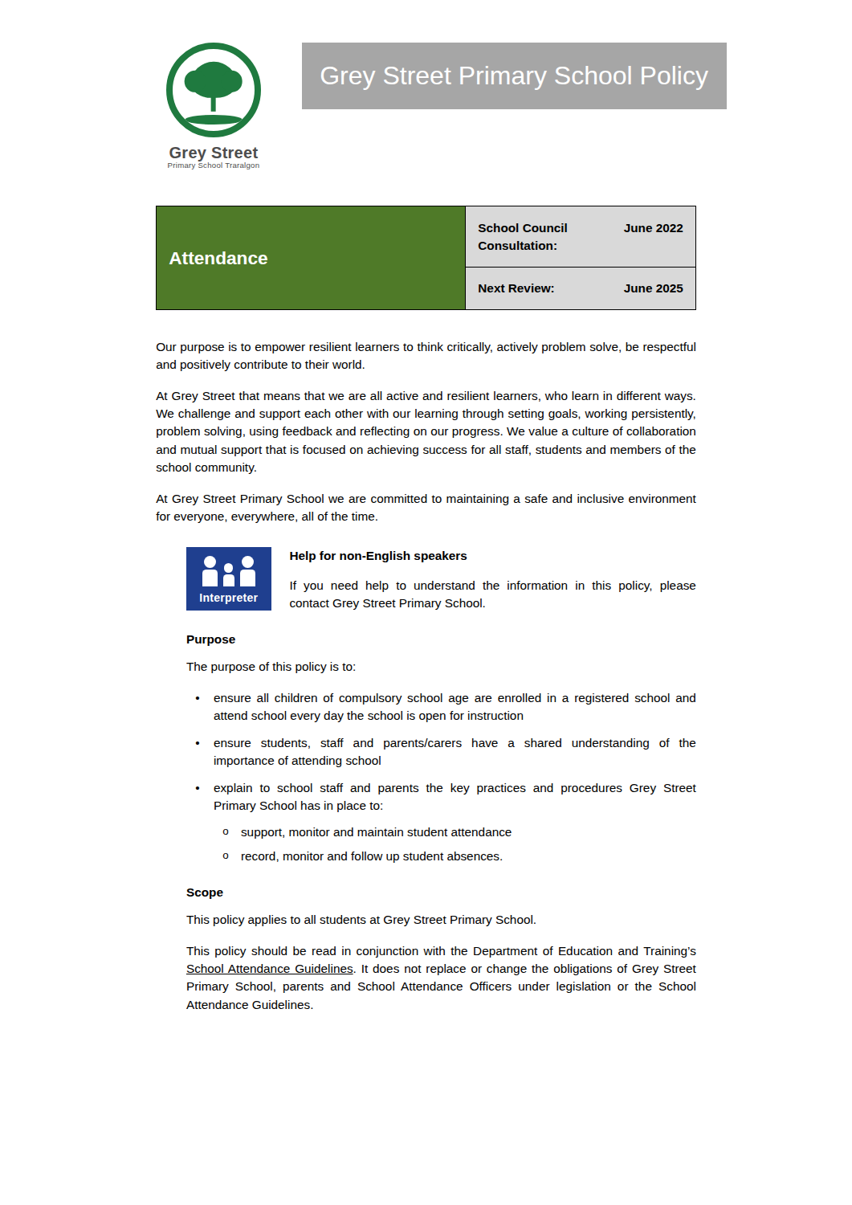Grey Street
Primary School Traralgon
Grey Street Primary School Policy
| Attendance | School Council Consultation: June 2022 |
| Next Review: June 2025 |
Our purpose is to empower resilient learners to think critically, actively problem solve, be respectful and positively contribute to their world.
At Grey Street that means that we are all active and resilient learners, who learn in different ways. We challenge and support each other with our learning through setting goals, working persistently, problem solving, using feedback and reflecting on our progress. We value a culture of collaboration and mutual support that is focused on achieving success for all staff, students and members of the school community.
At Grey Street Primary School we are committed to maintaining a safe and inclusive environment for everyone, everywhere, all of the time.
Interpreter
Help for non-English speakers
If you need help to understand the information in this policy, please contact Grey Street Primary School.
Purpose
The purpose of this policy is to:
ensure all children of compulsory school age are enrolled in a registered school and attend school every day the school is open for instruction
ensure students, staff and parents/carers have a shared understanding of the importance of attending school
explain to school staff and parents the key practices and procedures Grey Street Primary School has in place to:
support, monitor and maintain student attendance
record, monitor and follow up student absences.
Scope
This policy applies to all students at Grey Street Primary School.
This policy should be read in conjunction with the Department of Education and Training’s School Attendance Guidelines. It does not replace or change the obligations of Grey Street Primary School, parents and School Attendance Officers under legislation or the School Attendance Guidelines.